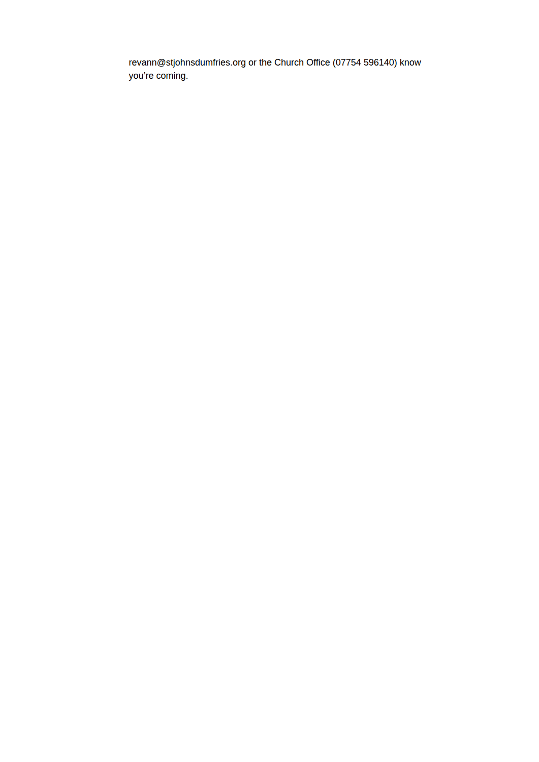revann@stjohnsdumfries.org or the Church Office (07754 596140) know you’re coming.